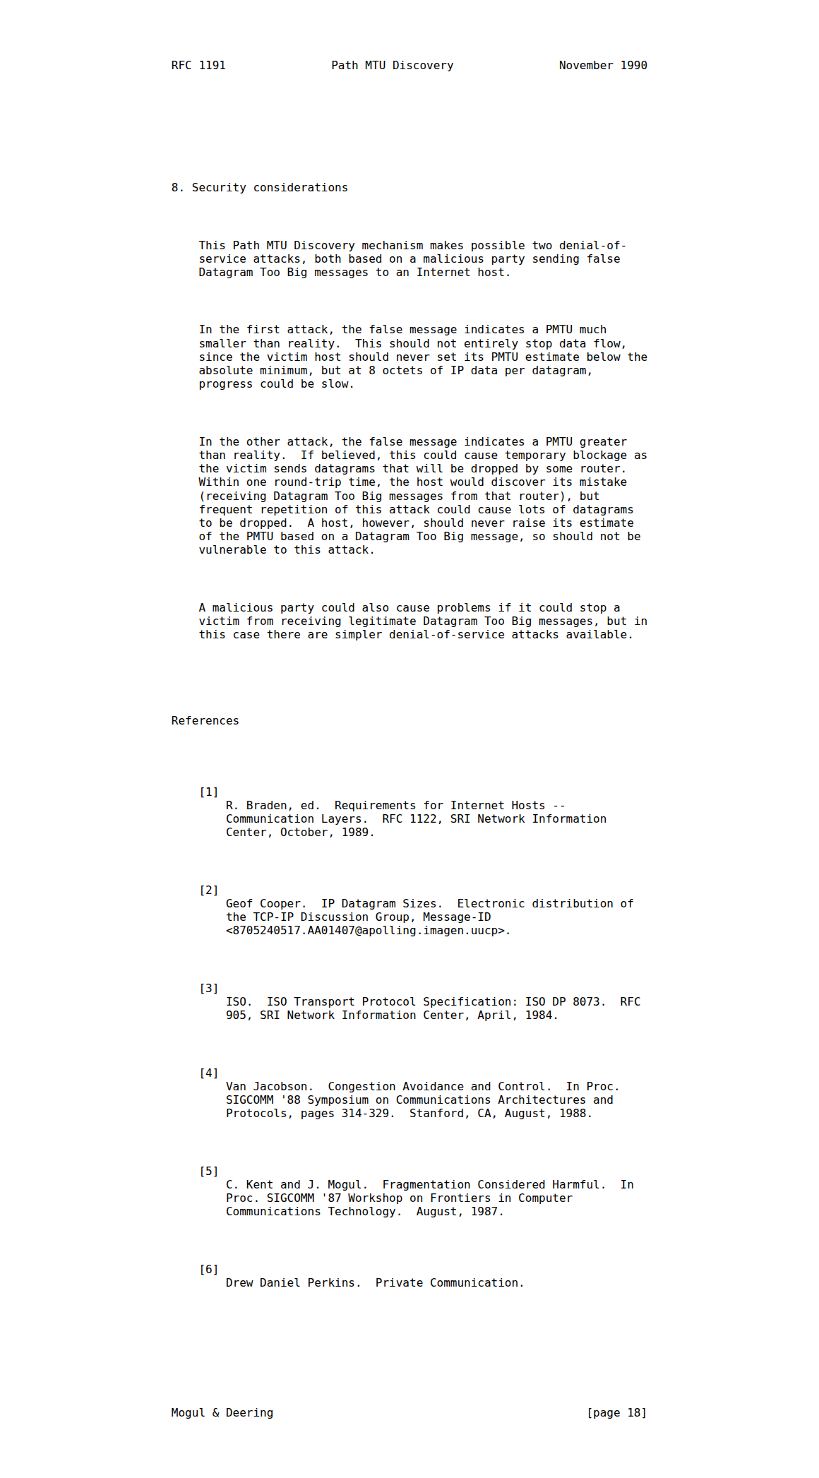RFC 1191 Path MTU Discovery November 1990
8. Security considerations
This Path MTU Discovery mechanism makes possible two denial-of-service attacks, both based on a malicious party sending false Datagram Too Big messages to an Internet host.
In the first attack, the false message indicates a PMTU much smaller than reality. This should not entirely stop data flow, since the victim host should never set its PMTU estimate below the absolute minimum, but at 8 octets of IP data per datagram, progress could be slow.
In the other attack, the false message indicates a PMTU greater than reality. If believed, this could cause temporary blockage as the victim sends datagrams that will be dropped by some router. Within one round-trip time, the host would discover its mistake (receiving Datagram Too Big messages from that router), but frequent repetition of this attack could cause lots of datagrams to be dropped. A host, however, should never raise its estimate of the PMTU based on a Datagram Too Big message, so should not be vulnerable to this attack.
A malicious party could also cause problems if it could stop a victim from receiving legitimate Datagram Too Big messages, but in this case there are simpler denial-of-service attacks available.
References
[1]
R. Braden, ed. Requirements for Internet Hosts -- Communication Layers. RFC 1122, SRI Network Information Center, October, 1989.
[2]
Geof Cooper. IP Datagram Sizes. Electronic distribution of the TCP-IP Discussion Group, Message-ID <8705240517.AA01407@apolling.imagen.uucp>.
[3]
ISO. ISO Transport Protocol Specification: ISO DP 8073. RFC 905, SRI Network Information Center, April, 1984.
[4]
Van Jacobson. Congestion Avoidance and Control. In Proc. SIGCOMM '88 Symposium on Communications Architectures and Protocols, pages 314-329. Stanford, CA, August, 1988.
[5]
C. Kent and J. Mogul. Fragmentation Considered Harmful. In Proc. SIGCOMM '87 Workshop on Frontiers in Computer Communications Technology. August, 1987.
[6]
Drew Daniel Perkins. Private Communication.
Mogul & Deering [page 18]